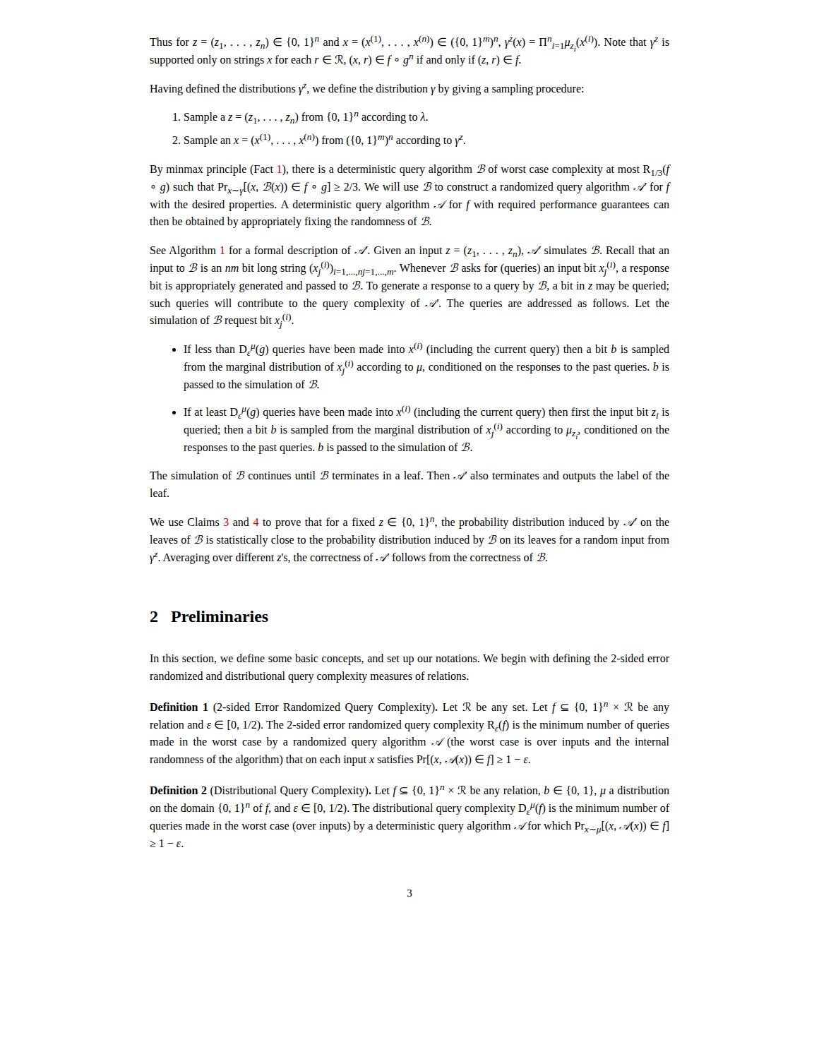Thus for z = (z1, . . . , zn) ∈ {0, 1}n and x = (x(1), . . . , x(n)) ∈ ({0, 1}m)n, γz(x) = Πni=1μzi(x(i)). Note that γz is supported only on strings x for each r ∈ ℛ, (x, r) ∈ f ∘ gn if and only if (z, r) ∈ f.
Having defined the distributions γz, we define the distribution γ by giving a sampling procedure:
Sample a z = (z1, . . . , zn) from {0, 1}n according to λ.
Sample an x = (x(1), . . . , x(n)) from ({0, 1}m)n according to γz.
By minmax principle (Fact 1), there is a deterministic query algorithm ℬ of worst case complexity at most R1/3(f ∘ g) such that Prx∼γ[(x, ℬ(x)) ∈ f ∘ g] ≥ 2/3. We will use ℬ to construct a randomized query algorithm 𝒜′ for f with the desired properties. A deterministic query algorithm 𝒜 for f with required performance guarantees can then be obtained by appropriately fixing the randomness of ℬ.
See Algorithm 1 for a formal description of 𝒜′. Given an input z = (z1, . . . , zn), 𝒜′ simulates ℬ. Recall that an input to ℬ is an nm bit long string (xj(i))i=1,...,nj=1,...,m. Whenever ℬ asks for (queries) an input bit xj(i), a response bit is appropriately generated and passed to ℬ. To generate a response to a query by ℬ, a bit in z may be queried; such queries will contribute to the query complexity of 𝒜′. The queries are addressed as follows. Let the simulation of ℬ request bit xj(i).
If less than Dεμ(g) queries have been made into x(i) (including the current query) then a bit b is sampled from the marginal distribution of xj(i) according to μ, conditioned on the responses to the past queries. b is passed to the simulation of ℬ.
If at least Dεμ(g) queries have been made into x(i) (including the current query) then first the input bit zi is queried; then a bit b is sampled from the marginal distribution of xj(i) according to μzi, conditioned on the responses to the past queries. b is passed to the simulation of ℬ.
The simulation of ℬ continues until ℬ terminates in a leaf. Then 𝒜′ also terminates and outputs the label of the leaf.
We use Claims 3 and 4 to prove that for a fixed z ∈ {0, 1}n, the probability distribution induced by 𝒜′ on the leaves of ℬ is statistically close to the probability distribution induced by ℬ on its leaves for a random input from γz. Averaging over different z's, the correctness of 𝒜′ follows from the correctness of ℬ.
2 Preliminaries
In this section, we define some basic concepts, and set up our notations. We begin with defining the 2-sided error randomized and distributional query complexity measures of relations.
Definition 1 (2-sided Error Randomized Query Complexity). Let ℛ be any set. Let f ⊆ {0, 1}n × ℛ be any relation and ε ∈ [0, 1/2). The 2-sided error randomized query complexity Rε(f) is the minimum number of queries made in the worst case by a randomized query algorithm 𝒜 (the worst case is over inputs and the internal randomness of the algorithm) that on each input x satisfies Pr[(x, 𝒜(x)) ∈ f] ≥ 1 − ε.
Definition 2 (Distributional Query Complexity). Let f ⊆ {0, 1}n × ℛ be any relation, b ∈ {0, 1}, μ a distribution on the domain {0, 1}n of f, and ε ∈ [0, 1/2). The distributional query complexity Dεμ(f) is the minimum number of queries made in the worst case (over inputs) by a deterministic query algorithm 𝒜 for which Prx∼μ[(x, 𝒜(x)) ∈ f] ≥ 1 − ε.
3